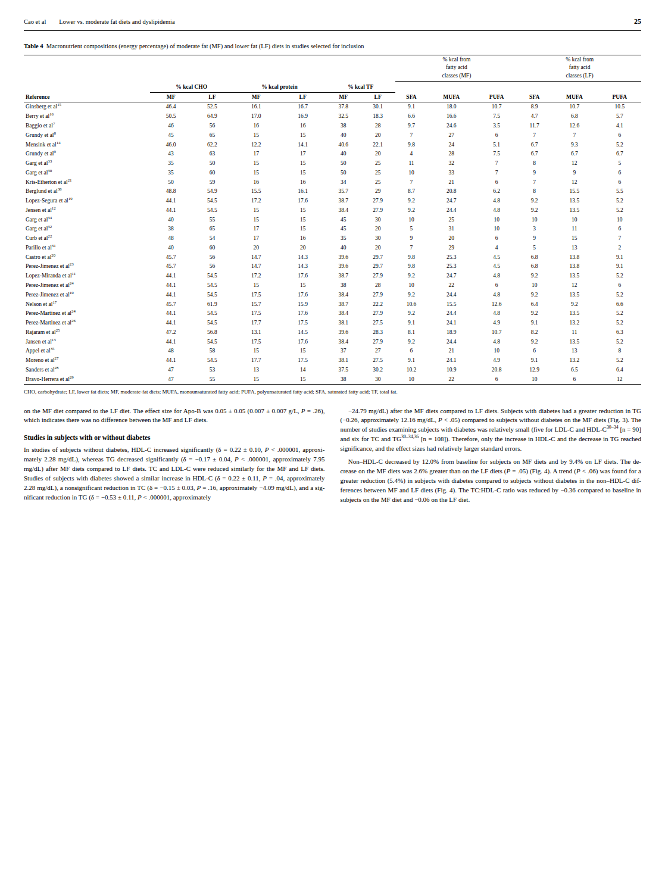Cao et al Lower vs. moderate fat diets and dyslipidemia
25
Table 4 Macronutrient compositions (energy percentage) of moderate fat (MF) and lower fat (LF) diets in studies selected for inclusion
| | | | | % kcal from fatty acid classes (MF) | % kcal from fatty acid classes (LF) |
| --- | --- | --- | --- | --- | --- |
| % kcal CHO | % kcal protein | % kcal TF | | |
| Reference | MF | LF | MF | LF | MF | LF | SFA | MUFA | PUFA | SFA | MUFA | PUFA |
| Ginsberg et al 15 | 46.4 | 52.5 | 16.1 | 16.7 | 37.8 | 30.1 | 9.1 | 18.0 | 10.7 | 8.9 | 10.7 | 10.5 |
| Berry et al 16 | 50.5 | 64.9 | 17.0 | 16.9 | 32.5 | 18.3 | 6.6 | 16.6 | 7.5 | 4.7 | 6.8 | 5.7 |
| Baggio et al 7 | 46 | 56 | 16 | 16 | 38 | 28 | 9.7 | 24.6 | 3.5 | 11.7 | 12.6 | 4.1 |
| Grundy et al 8 | 45 | 65 | 15 | 15 | 40 | 20 | 7 | 27 | 6 | 7 | 7 | 6 |
| Mensink et al 14 | 46.0 | 62.2 | 12.2 | 14.1 | 40.6 | 22.1 | 9.8 | 24 | 5.1 | 6.7 | 9.3 | 5.2 |
| Grundy et al 9 | 43 | 63 | 17 | 17 | 40 | 20 | 4 | 28 | 7.5 | 6.7 | 6.7 | 6.7 |
| Garg et al 33 | 35 | 50 | 15 | 15 | 50 | 25 | 11 | 32 | 7 | 8 | 12 | 5 |
| Garg et al 30 | 35 | 60 | 15 | 15 | 50 | 25 | 10 | 33 | 7 | 9 | 9 | 6 |
| Kris-Etherton et al 21 | 50 | 59 | 16 | 16 | 34 | 25 | 7 | 21 | 6 | 7 | 12 | 6 |
| Berglund et al 38 | 48.8 | 54.9 | 15.5 | 16.1 | 35.7 | 29 | 8.7 | 20.8 | 6.2 | 8 | 15.5 | 5.5 |
| Lopez-Segura et al 19 | 44.1 | 54.5 | 17.2 | 17.6 | 38.7 | 27.9 | 9.2 | 24.7 | 4.8 | 9.2 | 13.5 | 5.2 |
| Jensen et al 12 | 44.1 | 54.5 | 15 | 15 | 38.4 | 27.9 | 9.2 | 24.4 | 4.8 | 9.2 | 13.5 | 5.2 |
| Garg et al 34 | 40 | 55 | 15 | 15 | 45 | 30 | 10 | 25 | 10 | 10 | 10 | 10 |
| Garg et al 32 | 38 | 65 | 17 | 15 | 45 | 20 | 5 | 31 | 10 | 3 | 11 | 6 |
| Curb et al 22 | 48 | 54 | 17 | 16 | 35 | 30 | 9 | 20 | 6 | 9 | 15 | 7 |
| Parillo et al 31 | 40 | 60 | 20 | 20 | 40 | 20 | 7 | 29 | 4 | 5 | 13 | 2 |
| Castro et al 20 | 45.7 | 56 | 14.7 | 14.3 | 39.6 | 29.7 | 9.8 | 25.3 | 4.5 | 6.8 | 13.8 | 9.1 |
| Perez-Jimenez et al 23 | 45.7 | 56 | 14.7 | 14.3 | 39.6 | 29.7 | 9.8 | 25.3 | 4.5 | 6.8 | 13.8 | 9.1 |
| Lopez-Miranda et al 11 | 44.1 | 54.5 | 17.2 | 17.6 | 38.7 | 27.9 | 9.2 | 24.7 | 4.8 | 9.2 | 13.5 | 5.2 |
| Perez-Jimenez et al 24 | 44.1 | 54.5 | 15 | 15 | 38 | 28 | 10 | 22 | 6 | 10 | 12 | 6 |
| Perez-Jimenez et al 10 | 44.1 | 54.5 | 17.5 | 17.6 | 38.4 | 27.9 | 9.2 | 24.4 | 4.8 | 9.2 | 13.5 | 5.2 |
| Nelson et al 17 | 45.7 | 61.9 | 15.7 | 15.9 | 38.7 | 22.2 | 10.6 | 15.5 | 12.6 | 6.4 | 9.2 | 6.6 |
| Perez-Martinez et al 24 | 44.1 | 54.5 | 17.5 | 17.6 | 38.4 | 27.9 | 9.2 | 24.4 | 4.8 | 9.2 | 13.5 | 5.2 |
| Perez-Martinez et al 26 | 44.1 | 54.5 | 17.7 | 17.5 | 38.1 | 27.5 | 9.1 | 24.1 | 4.9 | 9.1 | 13.2 | 5.2 |
| Rajaram et al 25 | 47.2 | 56.8 | 13.1 | 14.5 | 39.6 | 28.3 | 8.1 | 18.9 | 10.7 | 8.2 | 11 | 6.3 |
| Jansen et al 13 | 44.1 | 54.5 | 17.5 | 17.6 | 38.4 | 27.9 | 9.2 | 24.4 | 4.8 | 9.2 | 13.5 | 5.2 |
| Appel et al 35 | 48 | 58 | 15 | 15 | 37 | 27 | 6 | 21 | 10 | 6 | 13 | 8 |
| Moreno et al 27 | 44.1 | 54.5 | 17.7 | 17.5 | 38.1 | 27.5 | 9.1 | 24.1 | 4.9 | 9.1 | 13.2 | 5.2 |
| Sanders et al 28 | 47 | 53 | 13 | 14 | 37.5 | 30.2 | 10.2 | 10.9 | 20.8 | 12.9 | 6.5 | 6.4 |
| Bravo-Herrera et al 29 | 47 | 55 | 15 | 15 | 38 | 30 | 10 | 22 | 6 | 10 | 6 | 12 |
CHO, carbohydrate; LF, lower fat diets; MF, moderate-fat diets; MUFA, monounsaturated fatty acid; PUFA, polyunsaturated fatty acid; SFA, saturated fatty acid; TF, total fat.
on the MF diet compared to the LF diet. The effect size for Apo-B was 0.05 ± 0.05 (0.007 ± 0.007 g/L, P = .26), which indicates there was no difference between the MF and LF diets.
Studies in subjects with or without diabetes
In studies of subjects without diabetes, HDL-C increased significantly (δ = 0.22 ± 0.10, P < .000001, approximately 2.28 mg/dL), whereas TG decreased significantly (δ = −0.17 ± 0.04, P < .000001, approximately 7.95 mg/dL) after MF diets compared to LF diets. TC and LDL-C were reduced similarly for the MF and LF diets. Studies of subjects with diabetes showed a similar increase in HDL-C (δ = 0.22 ± 0.11, P = .04, approximately 2.28 mg/dL), a nonsignificant reduction in TC (δ = −0.15 ± 0.03, P = .16, approximately −4.09 mg/dL), and a significant reduction in TG (δ = −0.53 ± 0.11, P < .000001, approximately
−24.79 mg/dL) after the MF diets compared to LF diets. Subjects with diabetes had a greater reduction in TG (−0.26, approximately 12.16 mg/dL, P < .05) compared to subjects without diabetes on the MF diets (Fig. 3). The number of studies examining subjects with diabetes was relatively small (five for LDL-C and HDL-C30–34 [n = 90] and six for TC and TG30–34,36 [n = 108]). Therefore, only the increase in HDL-C and the decrease in TG reached significance, and the effect sizes had relatively larger standard errors.
Non–HDL-C decreased by 12.0% from baseline for subjects on MF diets and by 9.4% on LF diets. The decrease on the MF diets was 2.6% greater than on the LF diets (P = .05) (Fig. 4). A trend (P < .06) was found for a greater reduction (5.4%) in subjects with diabetes compared to subjects without diabetes in the non–HDL-C differences between MF and LF diets (Fig. 4). The TC:HDL-C ratio was reduced by −0.36 compared to baseline in subjects on the MF diet and −0.06 on the LF diet.